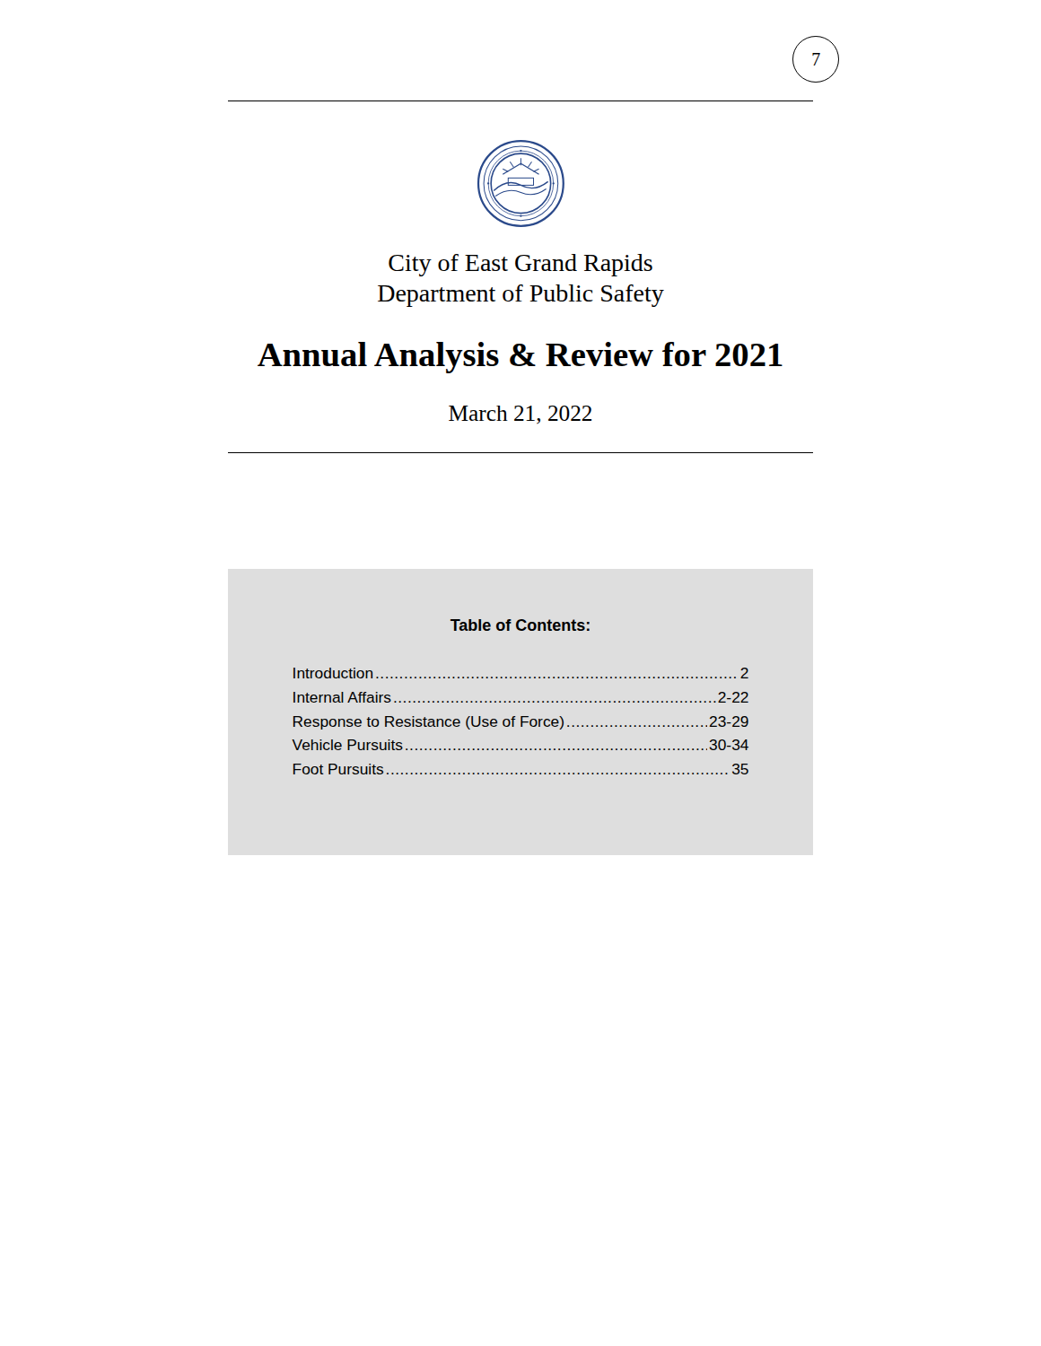7
City of East Grand Rapids
Department of Public Safety
Annual Analysis & Review for 2021
March 21, 2022
Table of Contents:
Introduction ........................................................................................................................... 2
Internal Affairs ..................................................................................................................... 2-22
Response to Resistance (Use of Force) ....................................................................... 23-29
Vehicle Pursuits ................................................................................................................... 30-34
Foot Pursuits ......................................................................................................................... 35